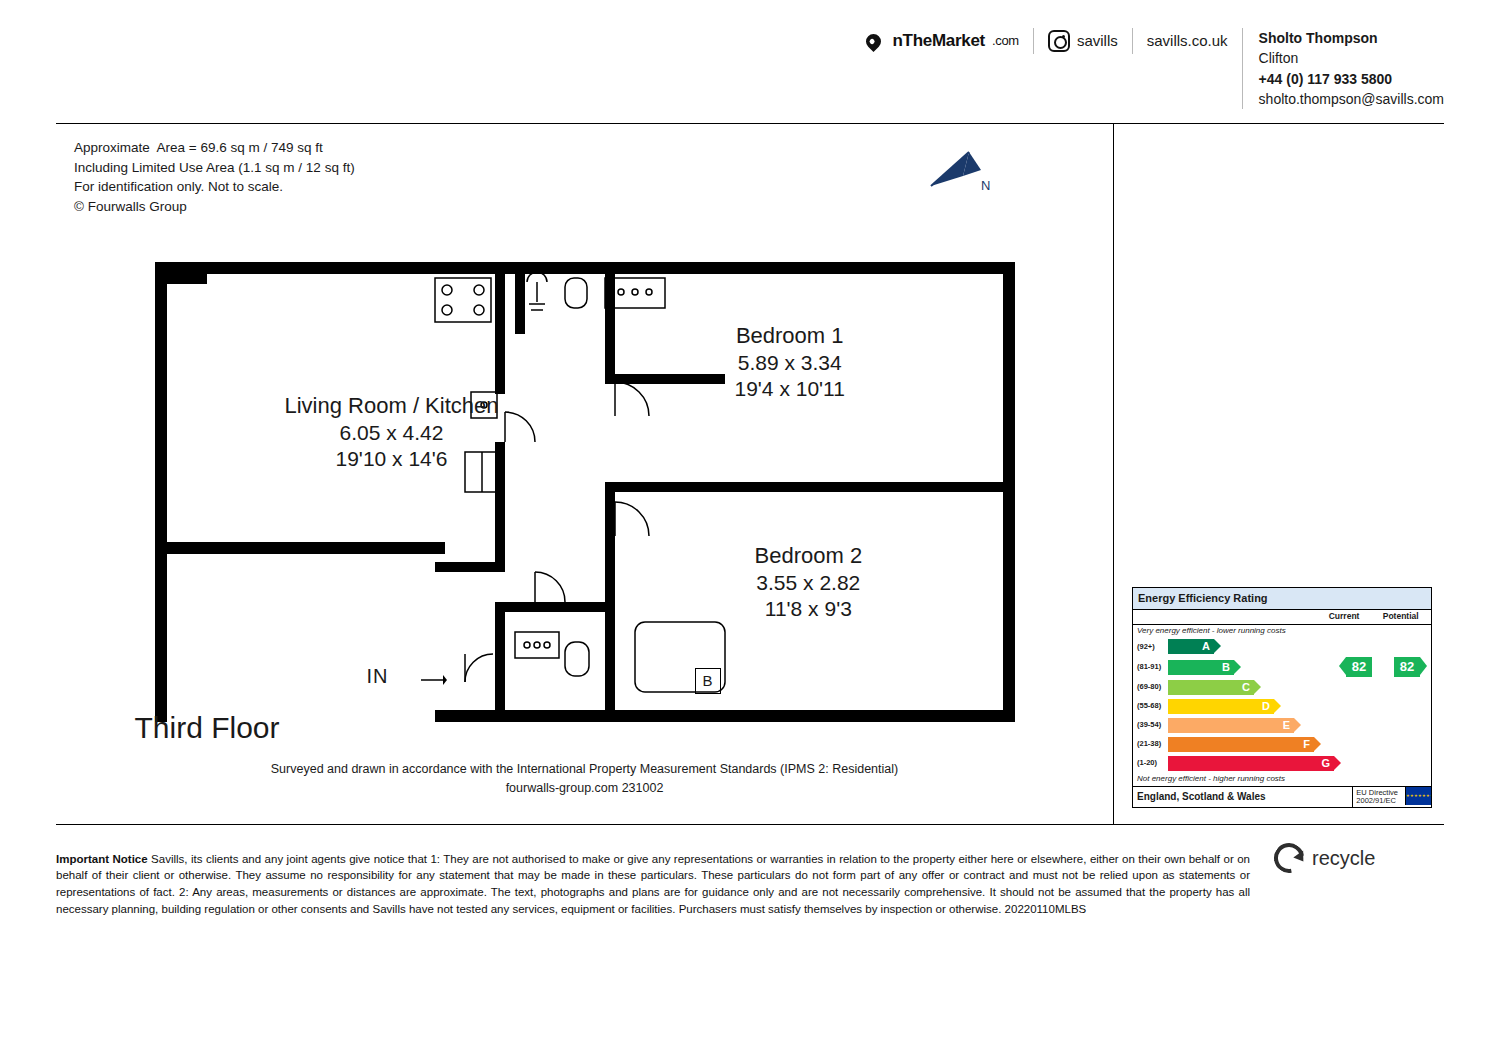nTheMarket.com
savills
savills.co.uk
Sholto Thompson
Clifton
+44 (0) 117 933 5800
sholto.thompson@savills.com
Approximate Area = 69.6 sq m / 749 sq ft
Including Limited Use Area (1.1 sq m / 12 sq ft)
For identification only. Not to scale.
© Fourwalls Group
N
Living Room / Kitchen
6.05 x 4.42
19'10 x 14'6
Bedroom 1
5.89 x 3.34
19'4 x 10'11
Bedroom 2
3.55 x 2.82
11'8 x 9'3
IN
B
Third Floor
Surveyed and drawn in accordance with the International Property Measurement Standards (IPMS 2: Residential)
fourwalls-group.com 231002
Energy Efficiency Rating
| | Current | Potential |
| Very energy efficient - lower running costs |
| (92+) A | | |
| (81-91) B | 82 | 82 |
| (69-80) C | | |
| (55-68) D | | |
| (39-54) E | | |
| (21-38) F | | |
| (1-20) G | | |
| Not energy efficient - higher running costs |
England, Scotland & Wales
EU Directive
2002/91/EC
Important Notice Savills, its clients and any joint agents give notice that 1: They are not authorised to make or give any representations or warranties in relation to the property either here or elsewhere, either on their own behalf or on behalf of their client or otherwise. They assume no responsibility for any statement that may be made in these particulars. These particulars do not form part of any offer or contract and must not be relied upon as statements or representations of fact. 2: Any areas, measurements or distances are approximate. The text, photographs and plans are for guidance only and are not necessarily comprehensive. It should not be assumed that the property has all necessary planning, building regulation or other consents and Savills have not tested any services, equipment or facilities. Purchasers must satisfy themselves by inspection or otherwise. 20220110MLBS
recycle